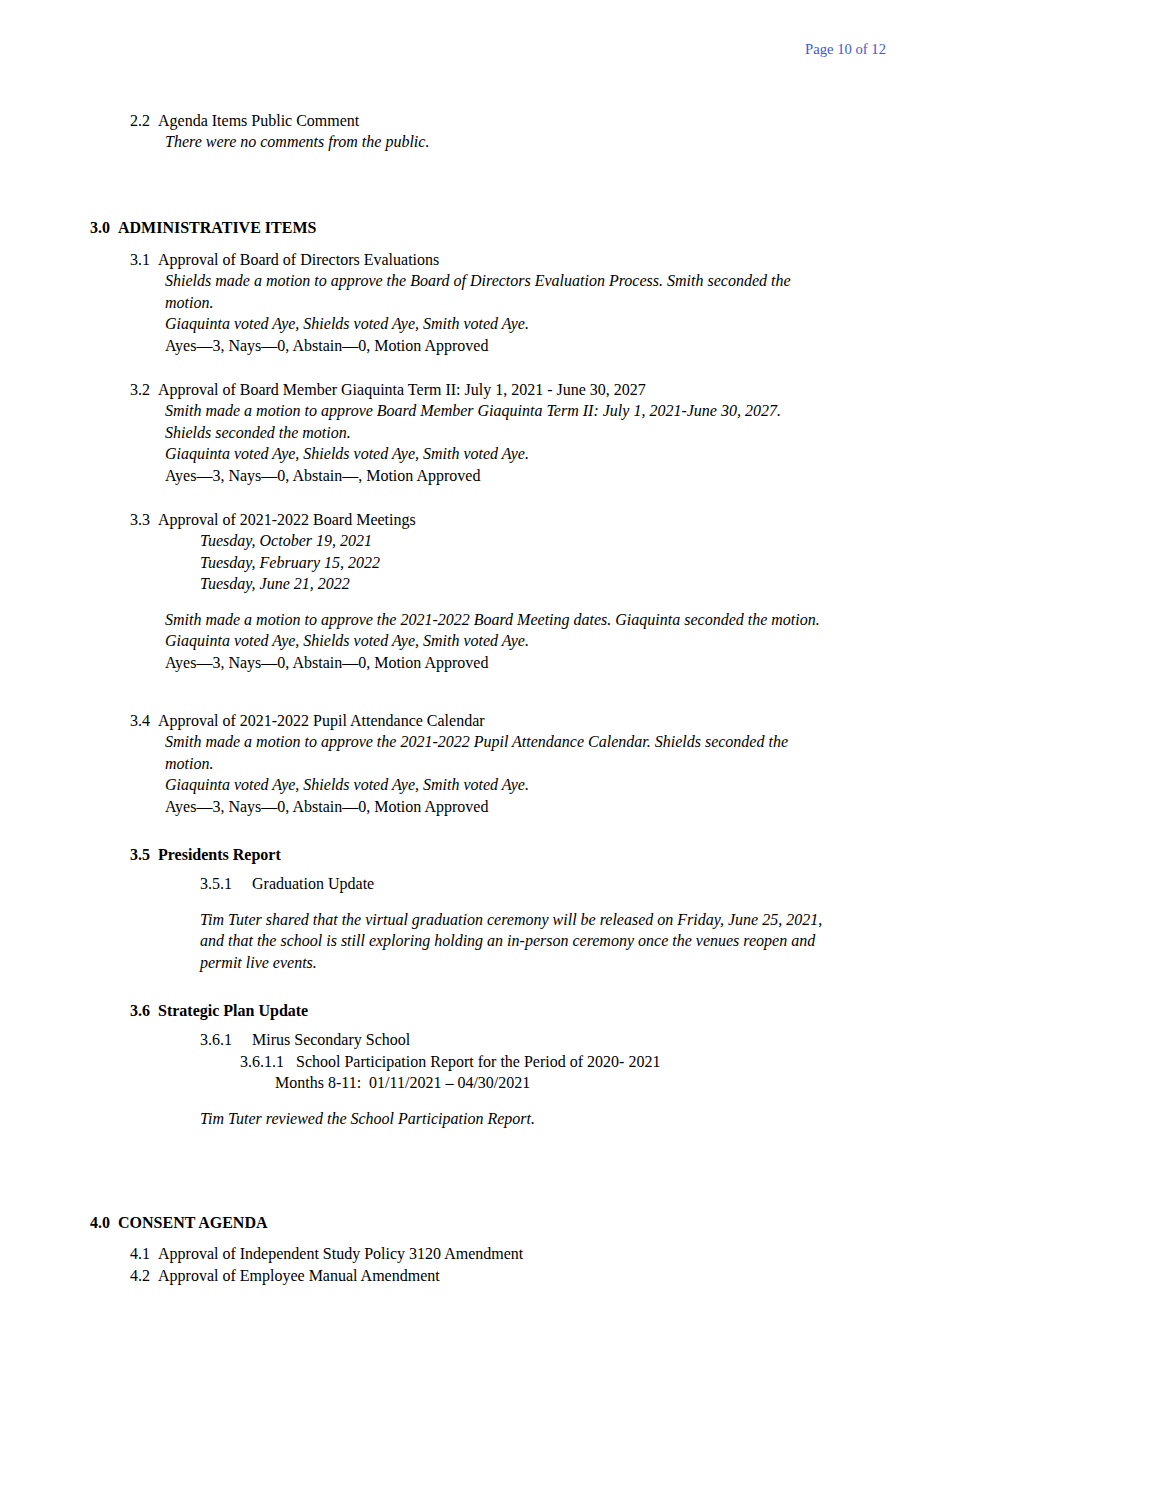Page 10 of 12
2.2 Agenda Items Public Comment
There were no comments from the public.
3.0 ADMINISTRATIVE ITEMS
3.1 Approval of Board of Directors Evaluations
Shields made a motion to approve the Board of Directors Evaluation Process. Smith seconded the
motion.
Giaquinta voted Aye, Shields voted Aye, Smith voted Aye.
Ayes—3, Nays—0, Abstain—0, Motion Approved
3.2 Approval of Board Member Giaquinta Term II: July 1, 2021 - June 30, 2027
Smith made a motion to approve Board Member Giaquinta Term II: July 1, 2021-June 30, 2027.
Shields seconded the motion.
Giaquinta voted Aye, Shields voted Aye, Smith voted Aye.
Ayes—3, Nays—0, Abstain—, Motion Approved
3.3 Approval of 2021-2022 Board Meetings
Tuesday, October 19, 2021
Tuesday, February 15, 2022
Tuesday, June 21, 2022
Smith made a motion to approve the 2021-2022 Board Meeting dates. Giaquinta seconded the motion.
Giaquinta voted Aye, Shields voted Aye, Smith voted Aye.
Ayes—3, Nays—0, Abstain—0, Motion Approved
3.4 Approval of 2021-2022 Pupil Attendance Calendar
Smith made a motion to approve the 2021-2022 Pupil Attendance Calendar. Shields seconded the
motion.
Giaquinta voted Aye, Shields voted Aye, Smith voted Aye.
Ayes—3, Nays—0, Abstain—0, Motion Approved
3.5 Presidents Report
3.5.1 Graduation Update
Tim Tuter shared that the virtual graduation ceremony will be released on Friday, June 25, 2021,
and that the school is still exploring holding an in-person ceremony once the venues reopen and
permit live events.
3.6 Strategic Plan Update
3.6.1 Mirus Secondary School
3.6.1.1 School Participation Report for the Period of 2020- 2021
Months 8-11: 01/11/2021 – 04/30/2021
Tim Tuter reviewed the School Participation Report.
4.0 CONSENT AGENDA
4.1 Approval of Independent Study Policy 3120 Amendment
4.2 Approval of Employee Manual Amendment